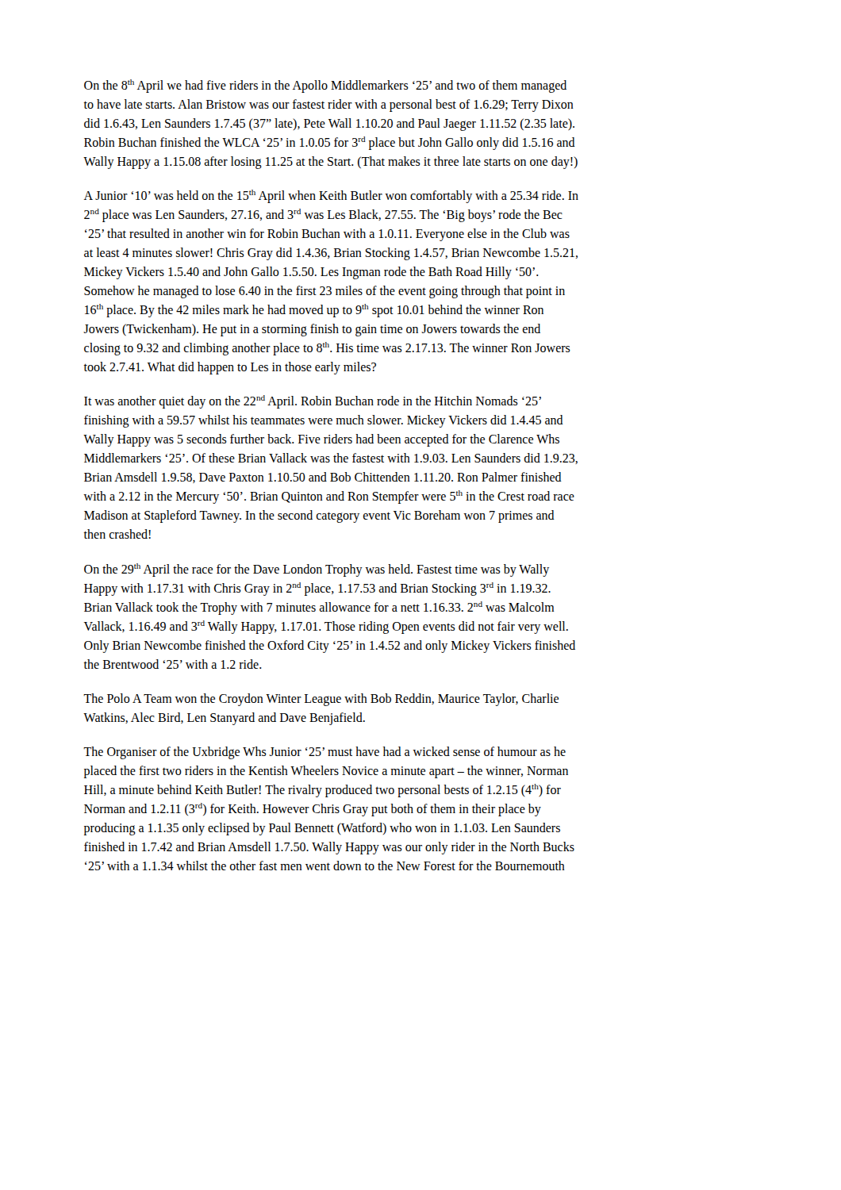On the 8th April we had five riders in the Apollo Middlemarkers ‘25’ and two of them managed to have late starts. Alan Bristow was our fastest rider with a personal best of 1.6.29; Terry Dixon did 1.6.43, Len Saunders 1.7.45 (37” late), Pete Wall 1.10.20 and Paul Jaeger 1.11.52 (2.35 late). Robin Buchan finished the WLCA ‘25’ in 1.0.05 for 3rd place but John Gallo only did 1.5.16 and Wally Happy a 1.15.08 after losing 11.25 at the Start. (That makes it three late starts on one day!)
A Junior ‘10’ was held on the 15th April when Keith Butler won comfortably with a 25.34 ride. In 2nd place was Len Saunders, 27.16, and 3rd was Les Black, 27.55. The ‘Big boys’ rode the Bec ‘25’ that resulted in another win for Robin Buchan with a 1.0.11. Everyone else in the Club was at least 4 minutes slower! Chris Gray did 1.4.36, Brian Stocking 1.4.57, Brian Newcombe 1.5.21, Mickey Vickers 1.5.40 and John Gallo 1.5.50. Les Ingman rode the Bath Road Hilly ‘50’. Somehow he managed to lose 6.40 in the first 23 miles of the event going through that point in 16th place. By the 42 miles mark he had moved up to 9th spot 10.01 behind the winner Ron Jowers (Twickenham). He put in a storming finish to gain time on Jowers towards the end closing to 9.32 and climbing another place to 8th. His time was 2.17.13. The winner Ron Jowers took 2.7.41. What did happen to Les in those early miles?
It was another quiet day on the 22nd April. Robin Buchan rode in the Hitchin Nomads ‘25’ finishing with a 59.57 whilst his teammates were much slower. Mickey Vickers did 1.4.45 and Wally Happy was 5 seconds further back. Five riders had been accepted for the Clarence Whs Middlemarkers ‘25’. Of these Brian Vallack was the fastest with 1.9.03. Len Saunders did 1.9.23, Brian Amsdell 1.9.58, Dave Paxton 1.10.50 and Bob Chittenden 1.11.20. Ron Palmer finished with a 2.12 in the Mercury ‘50’. Brian Quinton and Ron Stempfer were 5th in the Crest road race Madison at Stapleford Tawney. In the second category event Vic Boreham won 7 primes and then crashed!
On the 29th April the race for the Dave London Trophy was held. Fastest time was by Wally Happy with 1.17.31 with Chris Gray in 2nd place, 1.17.53 and Brian Stocking 3rd in 1.19.32. Brian Vallack took the Trophy with 7 minutes allowance for a nett 1.16.33. 2nd was Malcolm Vallack, 1.16.49 and 3rd Wally Happy, 1.17.01. Those riding Open events did not fair very well. Only Brian Newcombe finished the Oxford City ‘25’ in 1.4.52 and only Mickey Vickers finished the Brentwood ‘25’ with a 1.2 ride.
The Polo A Team won the Croydon Winter League with Bob Reddin, Maurice Taylor, Charlie Watkins, Alec Bird, Len Stanyard and Dave Benjafield.
The Organiser of the Uxbridge Whs Junior ‘25’ must have had a wicked sense of humour as he placed the first two riders in the Kentish Wheelers Novice a minute apart – the winner, Norman Hill, a minute behind Keith Butler! The rivalry produced two personal bests of 1.2.15 (4th) for Norman and 1.2.11 (3rd) for Keith. However Chris Gray put both of them in their place by producing a 1.1.35 only eclipsed by Paul Bennett (Watford) who won in 1.1.03. Len Saunders finished in 1.7.42 and Brian Amsdell 1.7.50. Wally Happy was our only rider in the North Bucks ‘25’ with a 1.1.34 whilst the other fast men went down to the New Forest for the Bournemouth